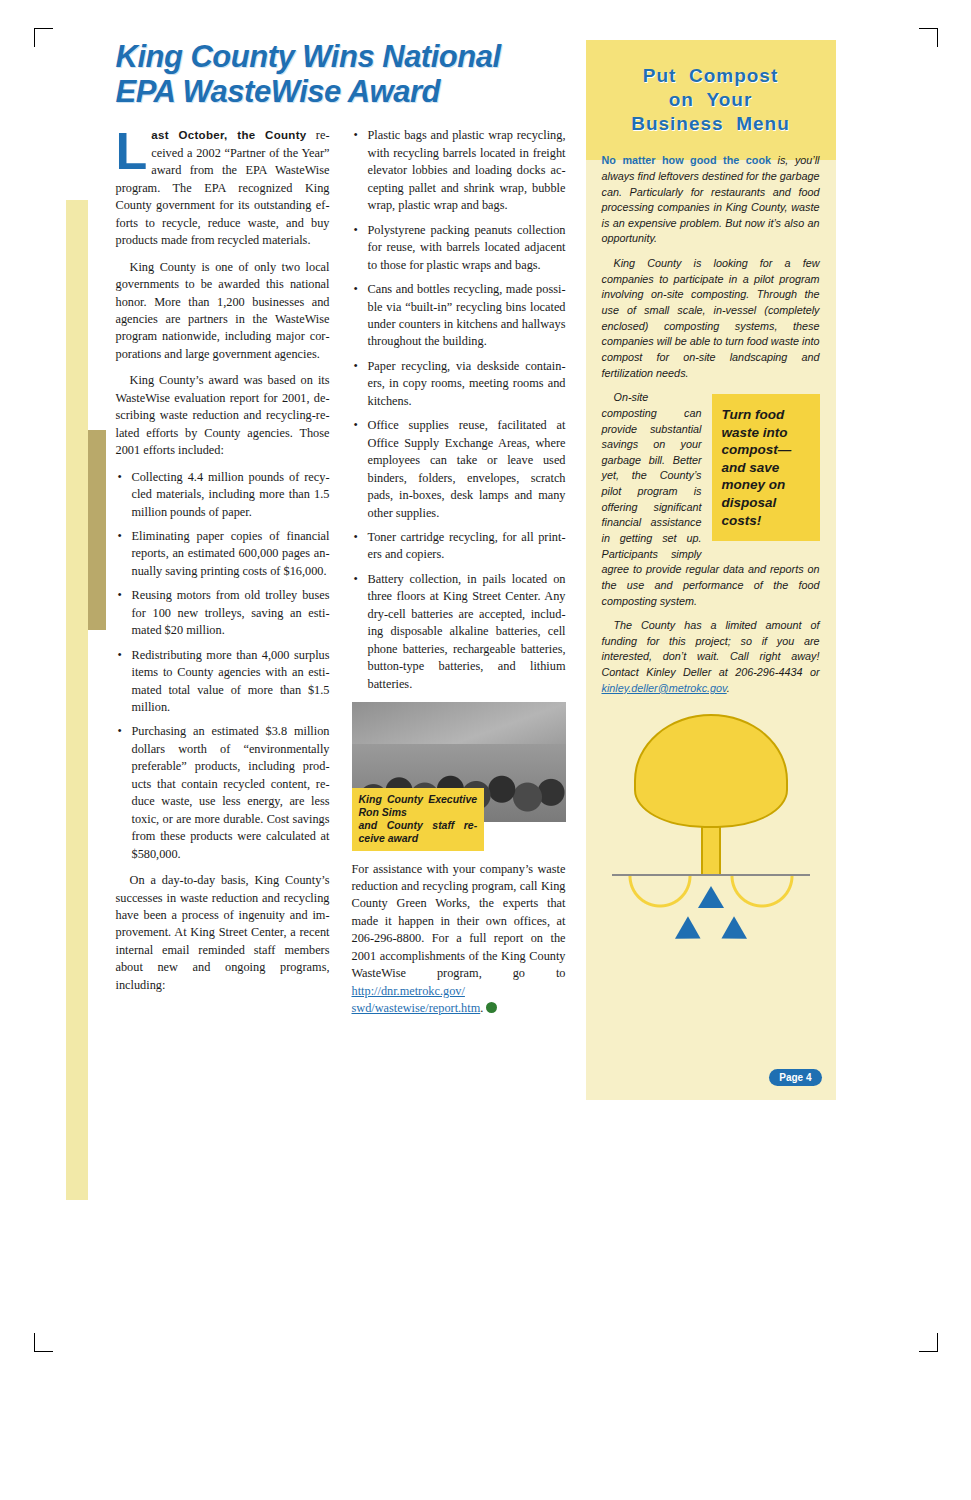King County Wins National
EPA WasteWise Award
Last October, the County received a 2002 “Partner of the Year” award from the EPA WasteWise program. The EPA recognized King County government for its outstanding efforts to recycle, reduce waste, and buy products made from recycled materials.
King County is one of only two local governments to be awarded this national honor. More than 1,200 businesses and agencies are partners in the WasteWise program nationwide, including major corporations and large government agencies.
King County’s award was based on its WasteWise evaluation report for 2001, describing waste reduction and recycling-related efforts by County agencies. Those 2001 efforts included:
Collecting 4.4 million pounds of recycled materials, including more than 1.5 million pounds of paper.
Eliminating paper copies of financial reports, an estimated 600,000 pages annually saving printing costs of $16,000.
Reusing motors from old trolley buses for 100 new trolleys, saving an estimated $20 million.
Redistributing more than 4,000 surplus items to County agencies with an estimated total value of more than $1.5 million.
Purchasing an estimated $3.8 million dollars worth of “environmentally preferable” products, including products that contain recycled content, reduce waste, use less energy, are less toxic, or are more durable. Cost savings from these products were calculated at $580,000.
On a day-to-day basis, King County’s successes in waste reduction and recycling have been a process of ingenuity and improvement. At King Street Center, a recent internal email reminded staff members about new and ongoing programs, including:
Plastic bags and plastic wrap recycling, with recycling barrels located in freight elevator lobbies and loading docks accepting pallet and shrink wrap, bubble wrap, plastic wrap and bags.
Polystyrene packing peanuts collection for reuse, with barrels located adjacent to those for plastic wraps and bags.
Cans and bottles recycling, made possible via “built-in” recycling bins located under counters in kitchens and hallways throughout the building.
Paper recycling, via deskside containers, in copy rooms, meeting rooms and kitchens.
Office supplies reuse, facilitated at Office Supply Exchange Areas, where employees can take or leave used binders, folders, envelopes, scratch pads, in-boxes, desk lamps and many other supplies.
Toner cartridge recycling, for all printers and copiers.
Battery collection, in pails located on three floors at King Street Center. Any dry-cell batteries are accepted, including disposable alkaline batteries, cell phone batteries, rechargeable batteries, button-type batteries, and lithium batteries.
King County Executive Ron Sims
and County staff receive award
For assistance with your company’s waste reduction and recycling program, call King County Green Works, the experts that made it happen in their own offices, at 206-296-8800. For a full report on the 2001 accomplishments of the King County WasteWise program, go to http://dnr.metrokc.gov/ swd/wastewise/report.htm.
Put Compost
on Your
Business Menu
No matter how good the cook is, you’ll always find leftovers destined for the garbage can. Particularly for restaurants and food processing companies in King County, waste is an expensive problem. But now it’s also an opportunity.
King County is looking for a few companies to participate in a pilot program involving on-site composting. Through the use of small scale, in-vessel (completely enclosed) composting systems, these companies will be able to turn food waste into compost for on-site landscaping and fertilization needs.
Turn food waste into compost— and save money on disposal costs!
On-site composting can provide substantial savings on your garbage bill. Better yet, the County’s pilot program is offering significant financial assistance in getting set up. Participants simply agree to provide regular data and reports on the use and performance of the food composting system.
The County has a limited amount of funding for this project; so if you are interested, don’t wait. Call right away! Contact Kinley Deller at 206-296-4434 or kinley.deller@metrokc.gov.
Page 4